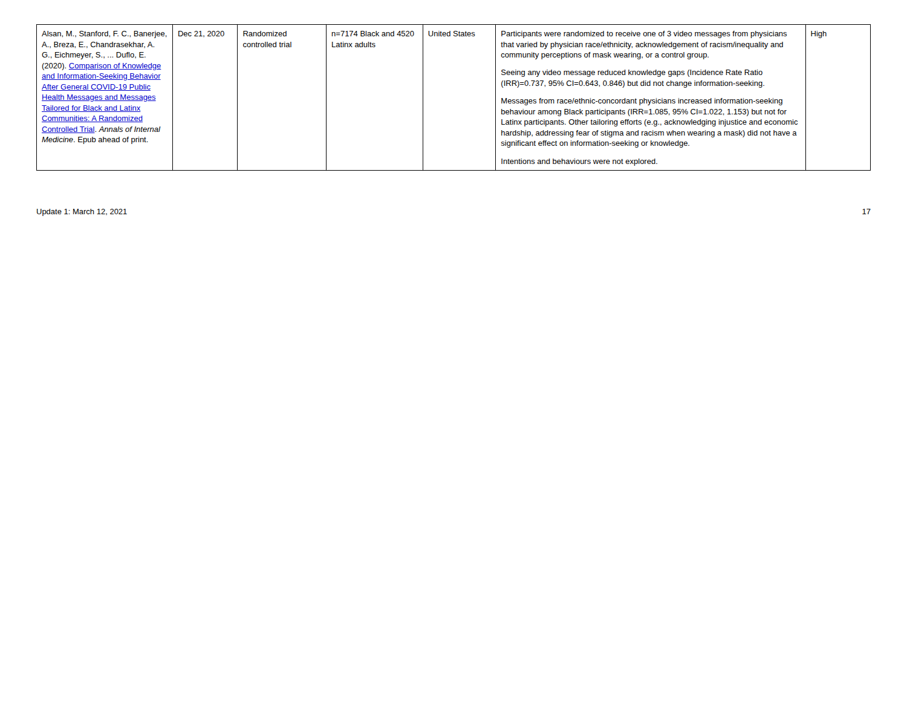| Alsan, M., Stanford, F. C., Banerjee, A., Breza, E., Chandrasekhar, A. G., Eichmeyer, S., ... Duflo, E. (2020). Comparison of Knowledge and Information-Seeking Behavior After General COVID-19 Public Health Messages and Messages Tailored for Black and Latinx Communities: A Randomized Controlled Trial . Annals of Internal Medicine . Epub ahead of print. | Dec 21, 2020 | Randomized controlled trial | n=7174 Black and 4520 Latinx adults | United States | Participants were randomized to receive one of 3 video messages from physicians that varied by physician race/ethnicity, acknowledgement of racism/inequality and community perceptions of mask wearing, or a control group. Seeing any video message reduced knowledge gaps (Incidence Rate Ratio (IRR)=0.737, 95% CI=0.643, 0.846) but did not change information-seeking. Messages from race/ethnic-concordant physicians increased information-seeking behaviour among Black participants (IRR=1.085, 95% CI=1.022, 1.153) but not for Latinx participants. Other tailoring efforts (e.g., acknowledging injustice and economic hardship, addressing fear of stigma and racism when wearing a mask) did not have a significant effect on information-seeking or knowledge. Intentions and behaviours were not explored. | High |
Update 1: March 12, 2021 17